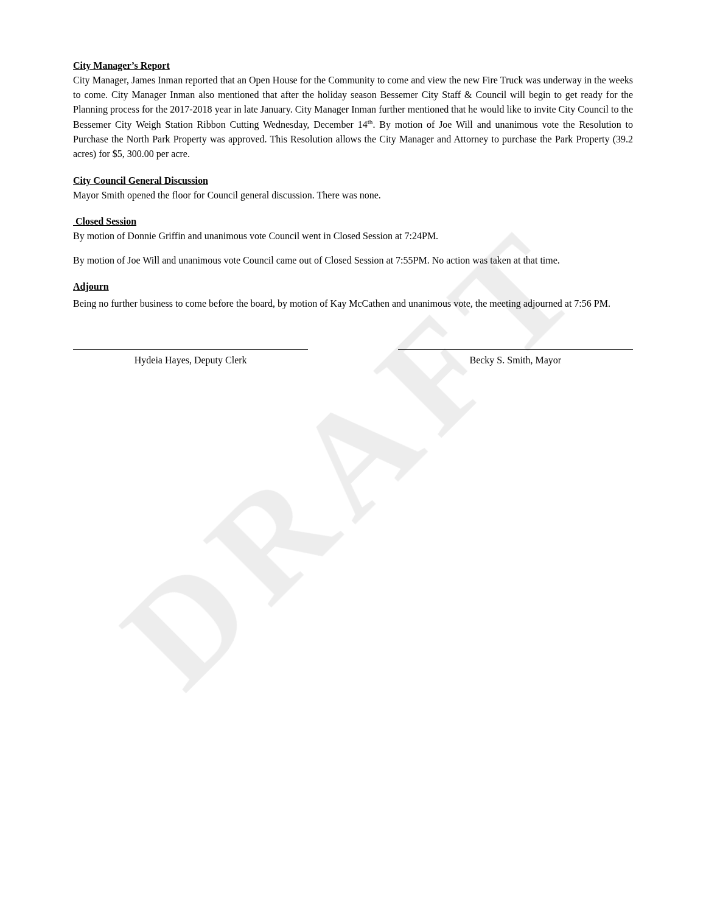DRAFT
City Manager’s Report
City Manager, James Inman reported that an Open House for the Community to come and view the new Fire Truck was underway in the weeks to come. City Manager Inman also mentioned that after the holiday season Bessemer City Staff & Council will begin to get ready for the Planning process for the 2017-2018 year in late January. City Manager Inman further mentioned that he would like to invite City Council to the Bessemer City Weigh Station Ribbon Cutting Wednesday, December 14th. By motion of Joe Will and unanimous vote the Resolution to Purchase the North Park Property was approved. This Resolution allows the City Manager and Attorney to purchase the Park Property (39.2 acres) for $5, 300.00 per acre.
City Council General Discussion
Mayor Smith opened the floor for Council general discussion. There was none.
Closed Session
By motion of Donnie Griffin and unanimous vote Council went in Closed Session at 7:24PM.
By motion of Joe Will and unanimous vote Council came out of Closed Session at 7:55PM. No action was taken at that time.
Adjourn
Being no further business to come before the board, by motion of Kay McCathen and unanimous vote, the meeting adjourned at 7:56 PM.
Hydeia Hayes, Deputy Clerk
Becky S. Smith, Mayor